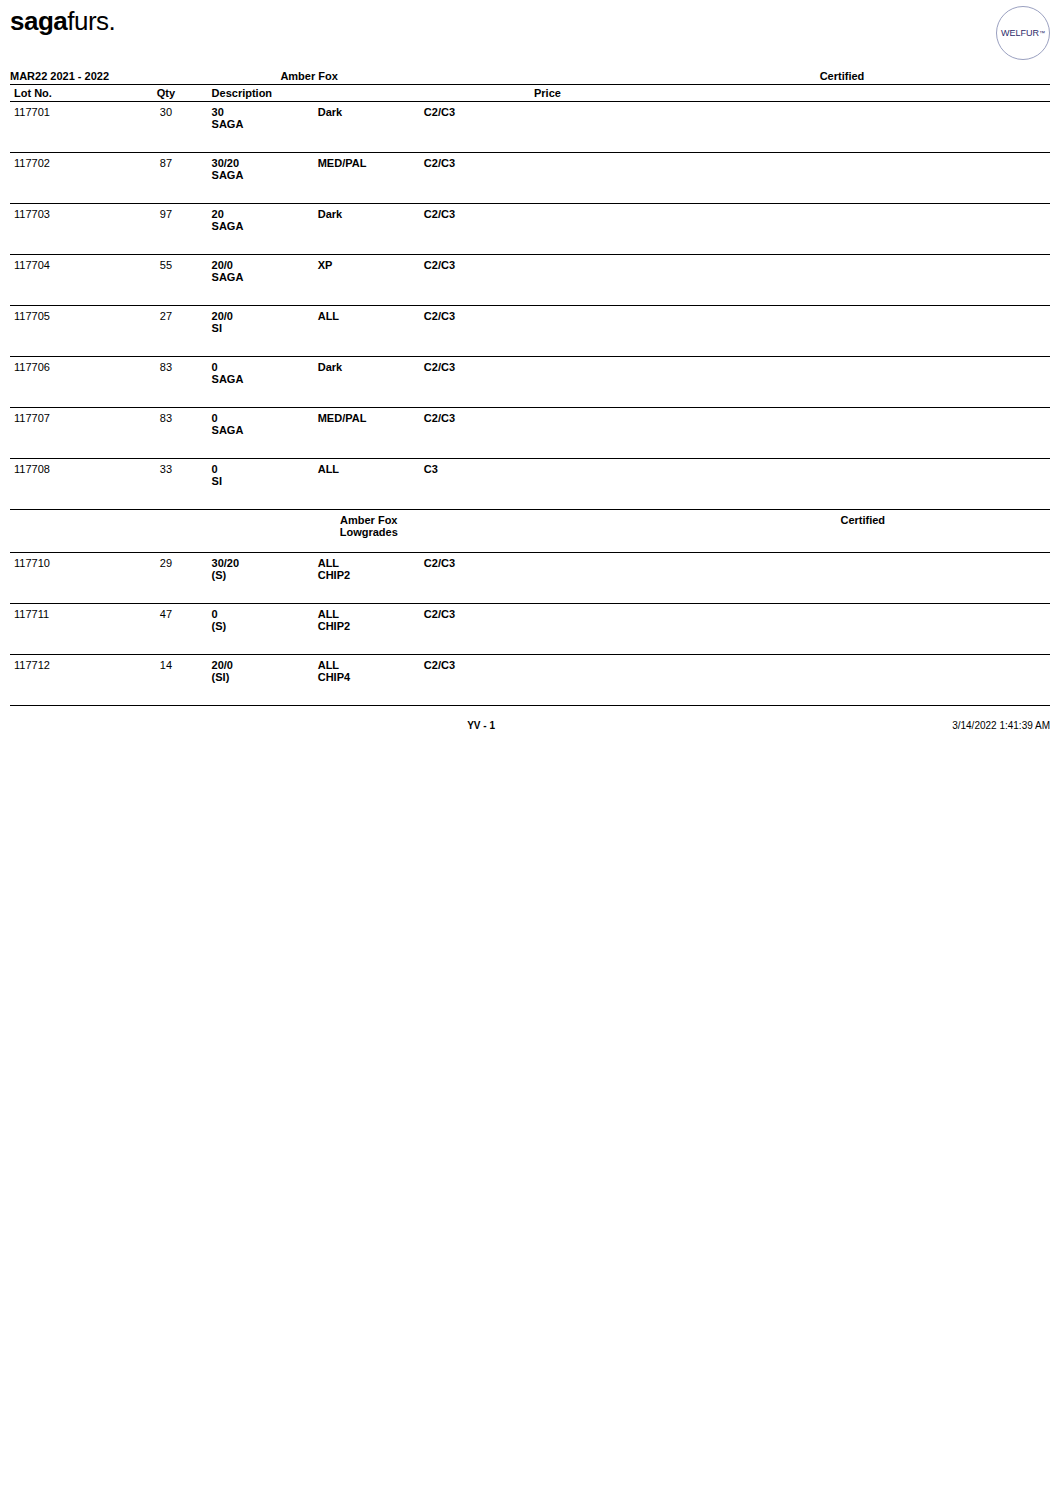sagafurs.
WELFUR™
MAR22 2021 - 2022
Amber Fox
Certified
| Lot No. | Qty | Description | Price | |
| --- | --- | --- | --- | --- |
| 117701 | 30 | 30 SAGA Dark C2/C3 | | |
| 117702 | 87 | 30/20 SAGA MED/PAL C2/C3 | | |
| 117703 | 97 | 20 SAGA Dark C2/C3 | | |
| 117704 | 55 | 20/0 SAGA XP C2/C3 | | |
| 117705 | 27 | 20/0 SI ALL C2/C3 | | |
| 117706 | 83 | 0 SAGA Dark C2/C3 | | |
| 117707 | 83 | 0 SAGA MED/PAL C2/C3 | | |
| 117708 | 33 | 0 SI ALL C3 | | |
| | | Amber Fox Lowgrades | | Certified |
| 117710 | 29 | 30/20 (S) ALL CHIP2 C2/C3 | | |
| 117711 | 47 | 0 (S) ALL CHIP2 C2/C3 | | |
| 117712 | 14 | 20/0 (SI) ALL CHIP4 C2/C3 | | |
YV - 1
3/14/2022 1:41:39 AM